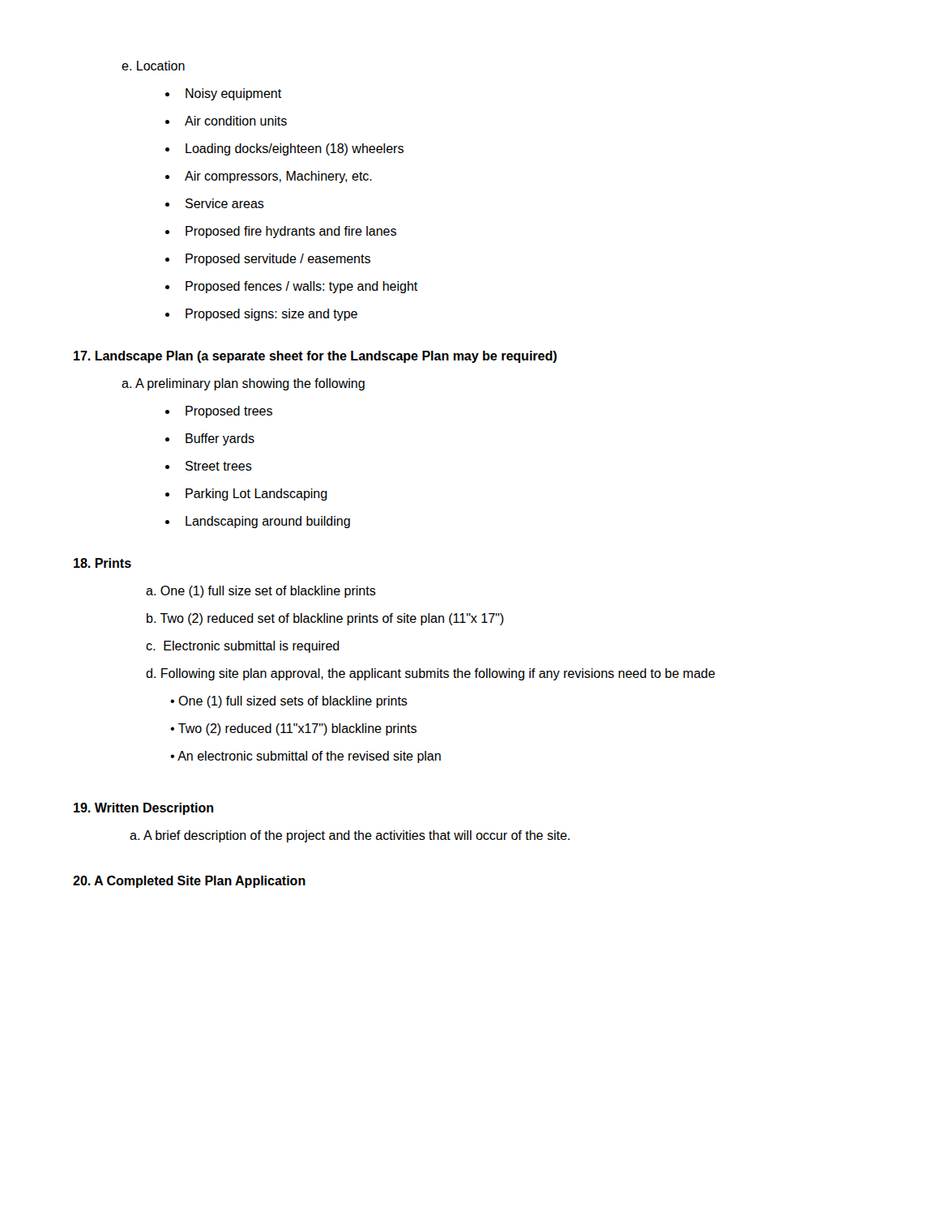e. Location
Noisy equipment
Air condition units
Loading docks/eighteen (18) wheelers
Air compressors, Machinery, etc.
Service areas
Proposed fire hydrants and fire lanes
Proposed servitude / easements
Proposed fences / walls: type and height
Proposed signs: size and type
17. Landscape Plan (a separate sheet for the Landscape Plan may be required)
a. A preliminary plan showing the following
Proposed trees
Buffer yards
Street trees
Parking Lot Landscaping
Landscaping around building
18. Prints
a. One (1) full size set of blackline prints
b. Two (2) reduced set of blackline prints of site plan (11"x 17")
c. Electronic submittal is required
d. Following site plan approval, the applicant submits the following if any revisions need to be made
• One (1) full sized sets of blackline prints
• Two (2) reduced (11"x17") blackline prints
• An electronic submittal of the revised site plan
19. Written Description
a. A brief description of the project and the activities that will occur of the site.
20. A Completed Site Plan Application